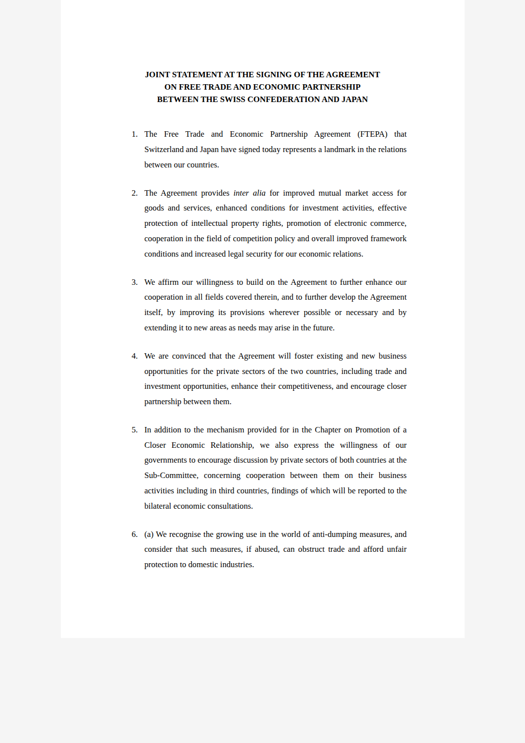JOINT STATEMENT AT THE SIGNING OF THE AGREEMENT
ON FREE TRADE AND ECONOMIC PARTNERSHIP
BETWEEN THE SWISS CONFEDERATION AND JAPAN
The Free Trade and Economic Partnership Agreement (FTEPA) that Switzerland and Japan have signed today represents a landmark in the relations between our countries.
The Agreement provides inter alia for improved mutual market access for goods and services, enhanced conditions for investment activities, effective protection of intellectual property rights, promotion of electronic commerce, cooperation in the field of competition policy and overall improved framework conditions and increased legal security for our economic relations.
We affirm our willingness to build on the Agreement to further enhance our cooperation in all fields covered therein, and to further develop the Agreement itself, by improving its provisions wherever possible or necessary and by extending it to new areas as needs may arise in the future.
We are convinced that the Agreement will foster existing and new business opportunities for the private sectors of the two countries, including trade and investment opportunities, enhance their competitiveness, and encourage closer partnership between them.
In addition to the mechanism provided for in the Chapter on Promotion of a Closer Economic Relationship, we also express the willingness of our governments to encourage discussion by private sectors of both countries at the Sub-Committee, concerning cooperation between them on their business activities including in third countries, findings of which will be reported to the bilateral economic consultations.
(a) We recognise the growing use in the world of anti-dumping measures, and consider that such measures, if abused, can obstruct trade and afford unfair protection to domestic industries.